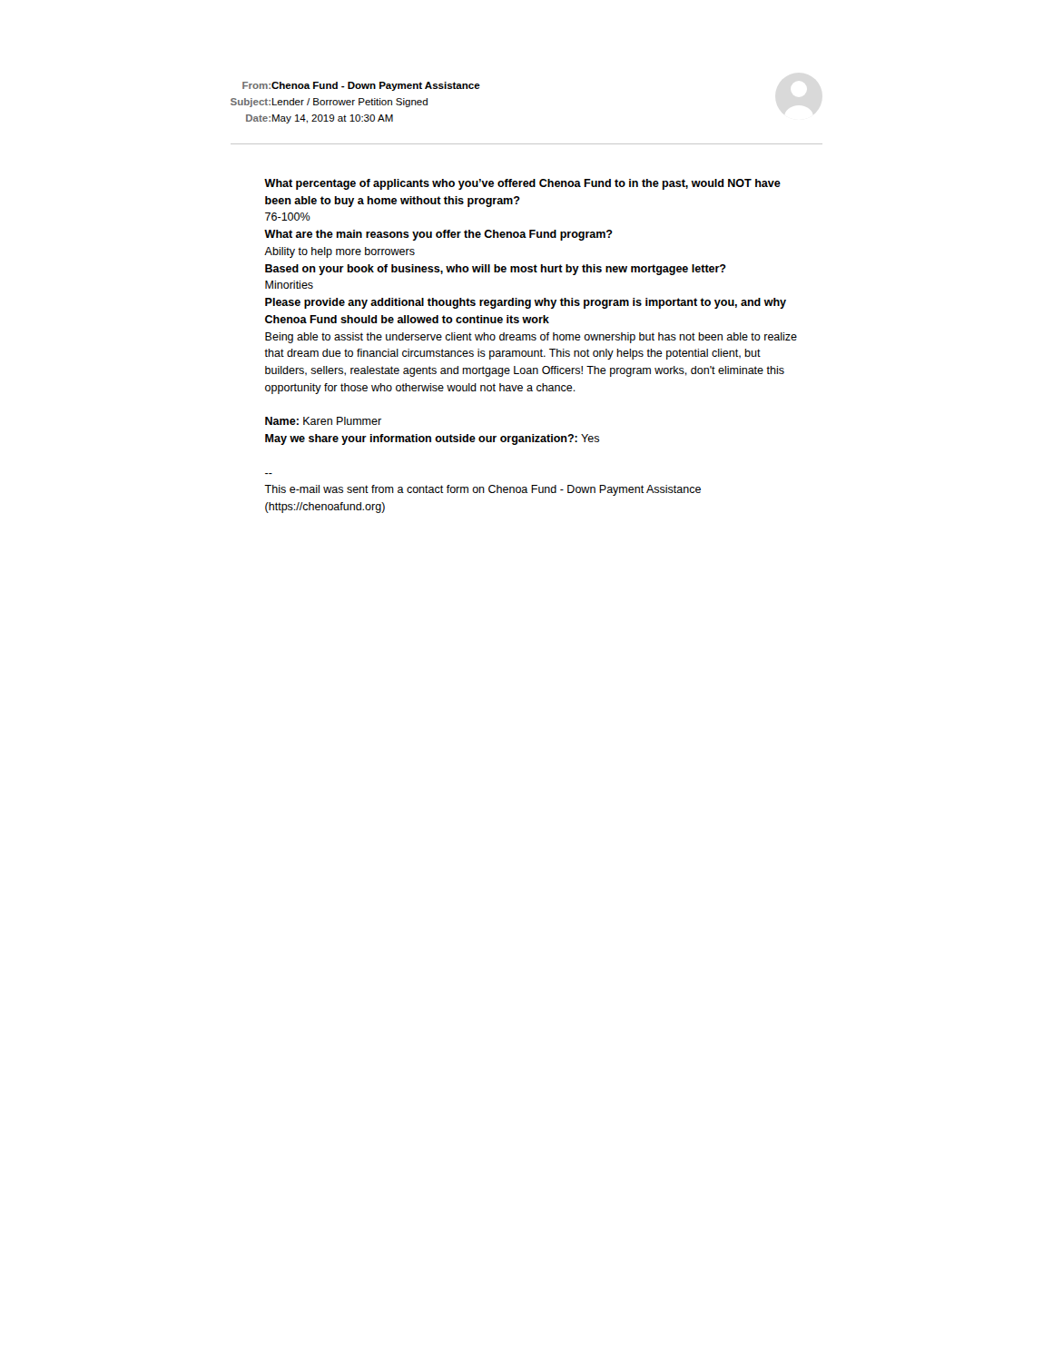| From: | Chenoa Fund - Down Payment Assistance |
| Subject: | Lender / Borrower Petition Signed |
| Date: | May 14, 2019 at 10:30 AM |
What percentage of applicants who you’ve offered Chenoa Fund to in the past, would NOT have been able to buy a home without this program?
76-100%
What are the main reasons you offer the Chenoa Fund program?
Ability to help more borrowers
Based on your book of business, who will be most hurt by this new mortgagee letter?
Minorities
Please provide any additional thoughts regarding why this program is important to you, and why Chenoa Fund should be allowed to continue its work
Being able to assist the underserve client who dreams of home ownership but has not been able to realize that dream due to financial circumstances is paramount. This not only helps the potential client, but builders, sellers, realestate agents and mortgage Loan Officers! The program works, don't eliminate this opportunity for those who otherwise would not have a chance.
Name: Karen Plummer
May we share your information outside our organization?: Yes
--
This e-mail was sent from a contact form on Chenoa Fund - Down Payment Assistance (https://chenoafund.org)